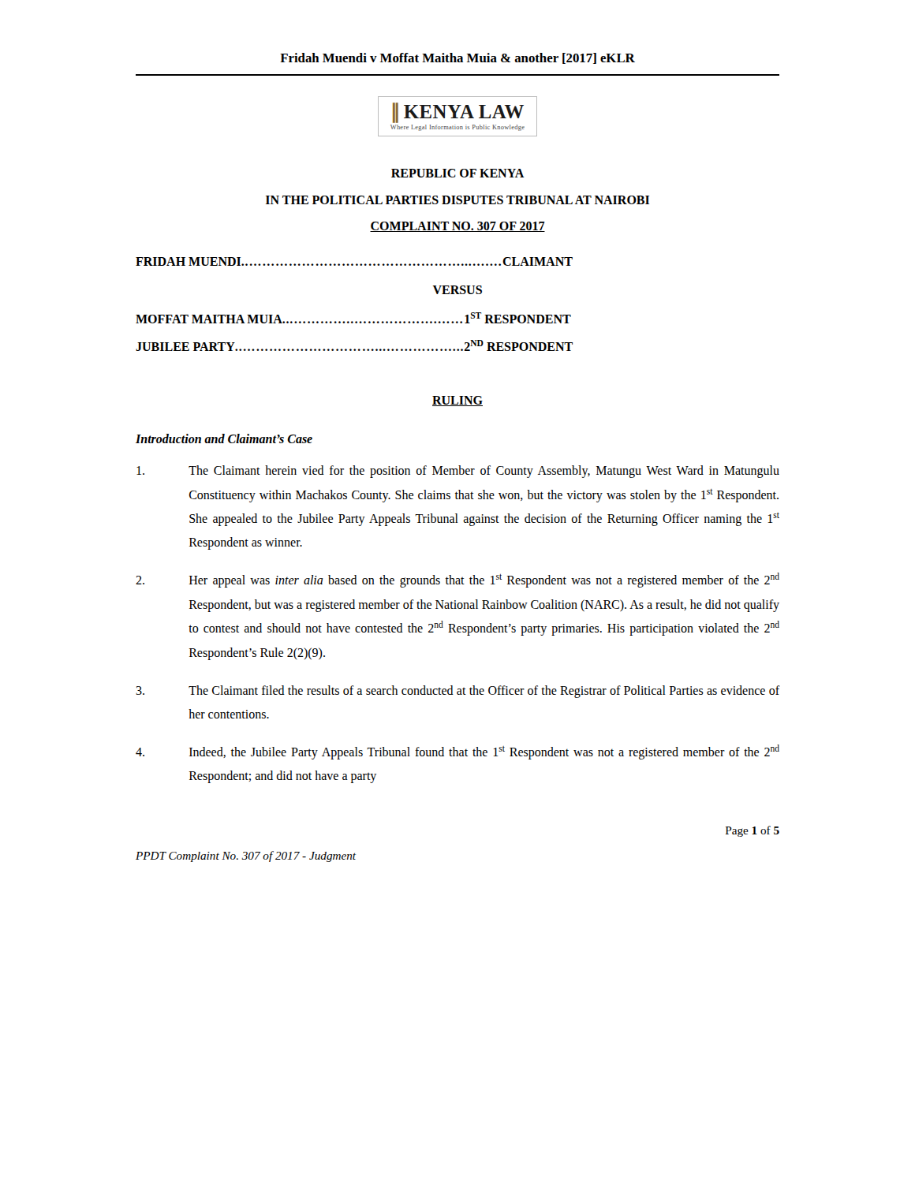Fridah Muendi v Moffat Maitha Muia & another [2017] eKLR
∥KENYA LAW
Where Legal Information is Public Knowledge
REPUBLIC OF KENYA
IN THE POLITICAL PARTIES DISPUTES TRIBUNAL AT NAIROBI
COMPLAINT NO. 307 OF 2017
FRIDAH MUENDI..…………………………………………...….…CLAIMANT VERSUS MOFFAT MAITHA MUIA...…………..……………….……1ST RESPONDENT JUBILEE PARTY..…………………………...……………... 2ND RESPONDENT
RULING
Introduction and Claimant’s Case
The Claimant herein vied for the position of Member of County Assembly, Matungu West Ward in Matungulu Constituency within Machakos County. She claims that she won, but the victory was stolen by the 1st Respondent. She appealed to the Jubilee Party Appeals Tribunal against the decision of the Returning Officer naming the 1st Respondent as winner.
Her appeal was inter alia based on the grounds that the 1st Respondent was not a registered member of the 2nd Respondent, but was a registered member of the National Rainbow Coalition (NARC). As a result, he did not qualify to contest and should not have contested the 2nd Respondent’s party primaries. His participation violated the 2nd Respondent’s Rule 2(2)(9).
The Claimant filed the results of a search conducted at the Officer of the Registrar of Political Parties as evidence of her contentions.
Indeed, the Jubilee Party Appeals Tribunal found that the 1st Respondent was not a registered member of the 2nd Respondent; and did not have a party
Page 1 of 5
PPDT Complaint No. 307 of 2017 - Judgment